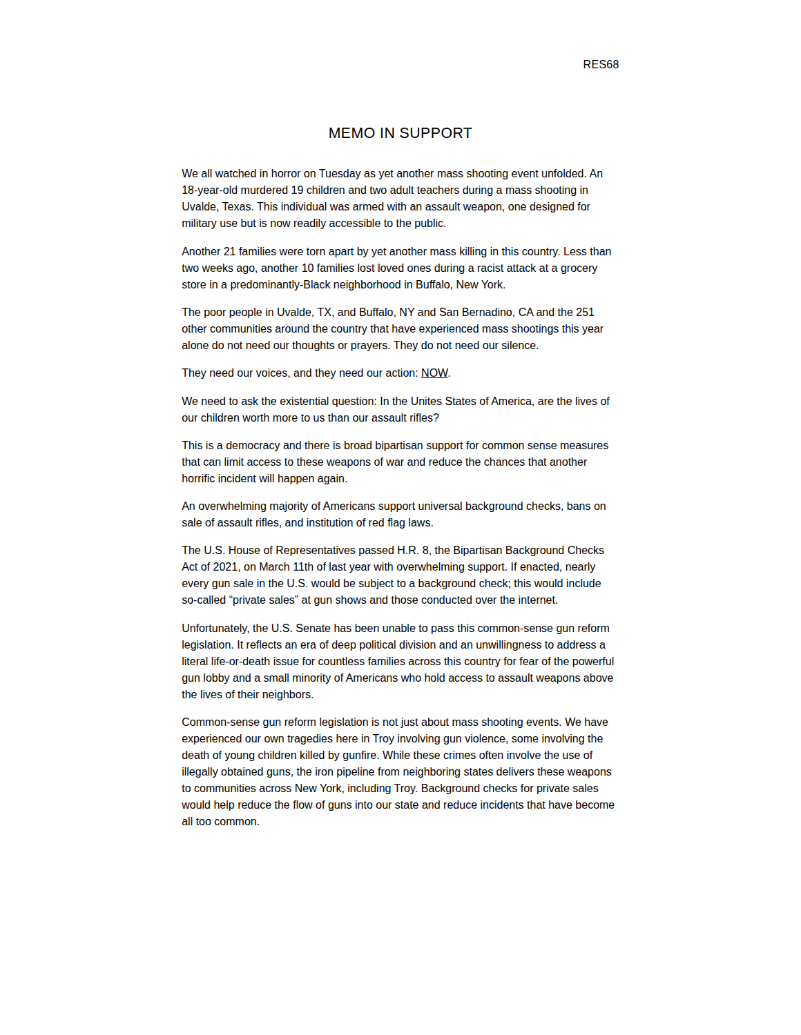RES68
MEMO IN SUPPORT
We all watched in horror on Tuesday as yet another mass shooting event unfolded. An 18-year-old murdered 19 children and two adult teachers during a mass shooting in Uvalde, Texas. This individual was armed with an assault weapon, one designed for military use but is now readily accessible to the public.
Another 21 families were torn apart by yet another mass killing in this country. Less than two weeks ago, another 10 families lost loved ones during a racist attack at a grocery store in a predominantly-Black neighborhood in Buffalo, New York.
The poor people in Uvalde, TX, and Buffalo, NY and San Bernadino, CA and the 251 other communities around the country that have experienced mass shootings this year alone do not need our thoughts or prayers. They do not need our silence.
They need our voices, and they need our action: NOW.
We need to ask the existential question: In the Unites States of America, are the lives of our children worth more to us than our assault rifles?
This is a democracy and there is broad bipartisan support for common sense measures that can limit access to these weapons of war and reduce the chances that another horrific incident will happen again.
An overwhelming majority of Americans support universal background checks, bans on sale of assault rifles, and institution of red flag laws.
The U.S. House of Representatives passed H.R. 8, the Bipartisan Background Checks Act of 2021, on March 11th of last year with overwhelming support. If enacted, nearly every gun sale in the U.S. would be subject to a background check; this would include so-called “private sales” at gun shows and those conducted over the internet.
Unfortunately, the U.S. Senate has been unable to pass this common-sense gun reform legislation. It reflects an era of deep political division and an unwillingness to address a literal life-or-death issue for countless families across this country for fear of the powerful gun lobby and a small minority of Americans who hold access to assault weapons above the lives of their neighbors.
Common-sense gun reform legislation is not just about mass shooting events. We have experienced our own tragedies here in Troy involving gun violence, some involving the death of young children killed by gunfire. While these crimes often involve the use of illegally obtained guns, the iron pipeline from neighboring states delivers these weapons to communities across New York, including Troy. Background checks for private sales would help reduce the flow of guns into our state and reduce incidents that have become all too common.